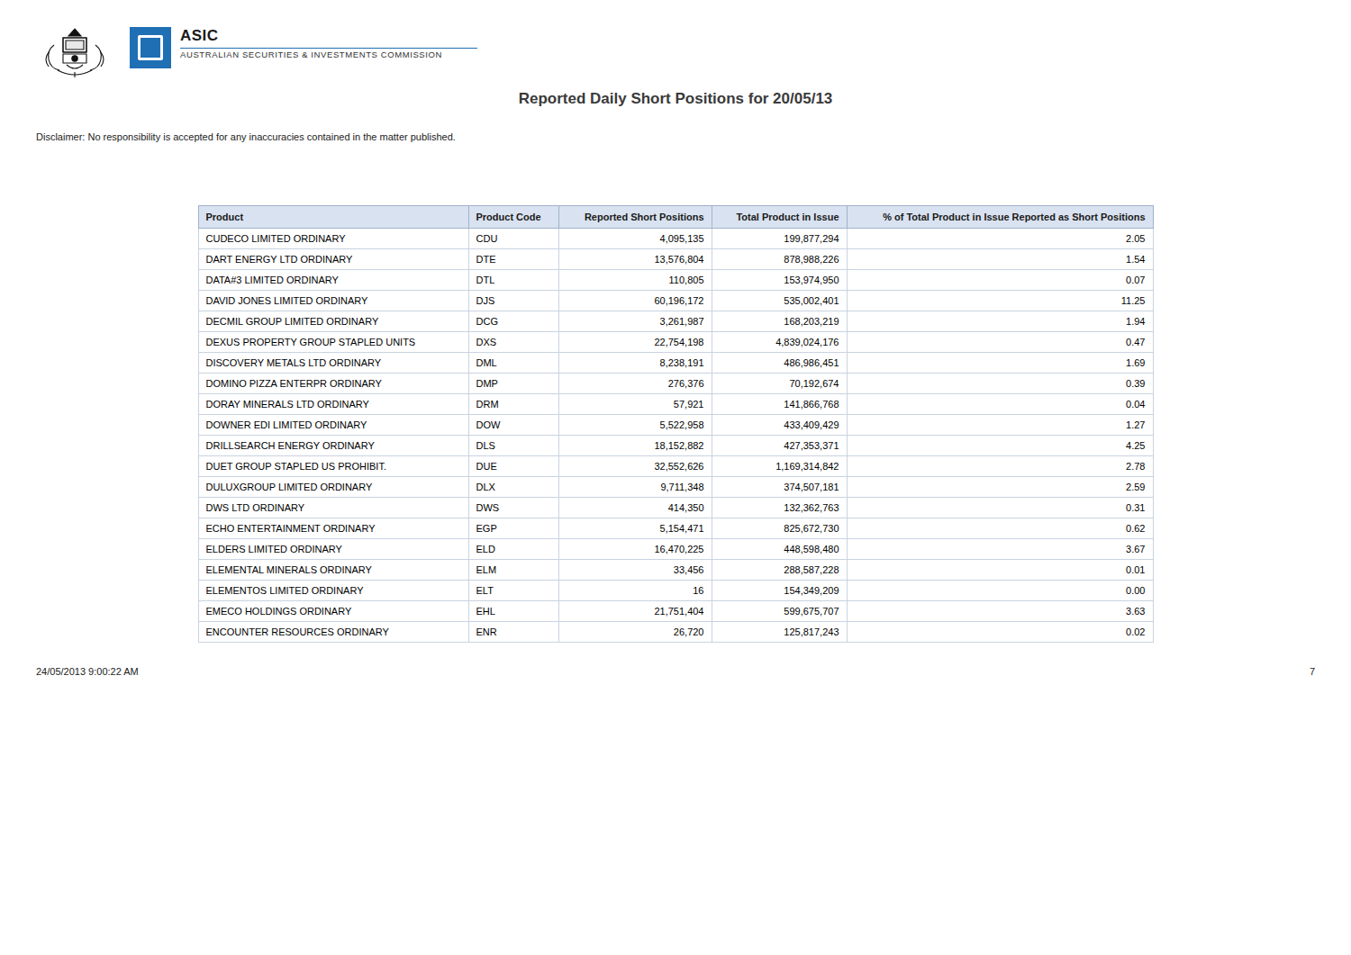ASIC
Australian Securities & Investments Commission
Reported Daily Short Positions for 20/05/13
Disclaimer: No responsibility is accepted for any inaccuracies contained in the matter published.
| Product | Product Code | Reported Short Positions | Total Product in Issue | % of Total Product in Issue Reported as Short Positions |
| --- | --- | --- | --- | --- |
| CUDECO LIMITED ORDINARY | CDU | 4,095,135 | 199,877,294 | 2.05 |
| DART ENERGY LTD ORDINARY | DTE | 13,576,804 | 878,988,226 | 1.54 |
| DATA#3 LIMITED ORDINARY | DTL | 110,805 | 153,974,950 | 0.07 |
| DAVID JONES LIMITED ORDINARY | DJS | 60,196,172 | 535,002,401 | 11.25 |
| DECMIL GROUP LIMITED ORDINARY | DCG | 3,261,987 | 168,203,219 | 1.94 |
| DEXUS PROPERTY GROUP STAPLED UNITS | DXS | 22,754,198 | 4,839,024,176 | 0.47 |
| DISCOVERY METALS LTD ORDINARY | DML | 8,238,191 | 486,986,451 | 1.69 |
| DOMINO PIZZA ENTERPR ORDINARY | DMP | 276,376 | 70,192,674 | 0.39 |
| DORAY MINERALS LTD ORDINARY | DRM | 57,921 | 141,866,768 | 0.04 |
| DOWNER EDI LIMITED ORDINARY | DOW | 5,522,958 | 433,409,429 | 1.27 |
| DRILLSEARCH ENERGY ORDINARY | DLS | 18,152,882 | 427,353,371 | 4.25 |
| DUET GROUP STAPLED US PROHIBIT. | DUE | 32,552,626 | 1,169,314,842 | 2.78 |
| DULUXGROUP LIMITED ORDINARY | DLX | 9,711,348 | 374,507,181 | 2.59 |
| DWS LTD ORDINARY | DWS | 414,350 | 132,362,763 | 0.31 |
| ECHO ENTERTAINMENT ORDINARY | EGP | 5,154,471 | 825,672,730 | 0.62 |
| ELDERS LIMITED ORDINARY | ELD | 16,470,225 | 448,598,480 | 3.67 |
| ELEMENTAL MINERALS ORDINARY | ELM | 33,456 | 288,587,228 | 0.01 |
| ELEMENTOS LIMITED ORDINARY | ELT | 16 | 154,349,209 | 0.00 |
| EMECO HOLDINGS ORDINARY | EHL | 21,751,404 | 599,675,707 | 3.63 |
| ENCOUNTER RESOURCES ORDINARY | ENR | 26,720 | 125,817,243 | 0.02 |
24/05/2013 9:00:22 AM
7